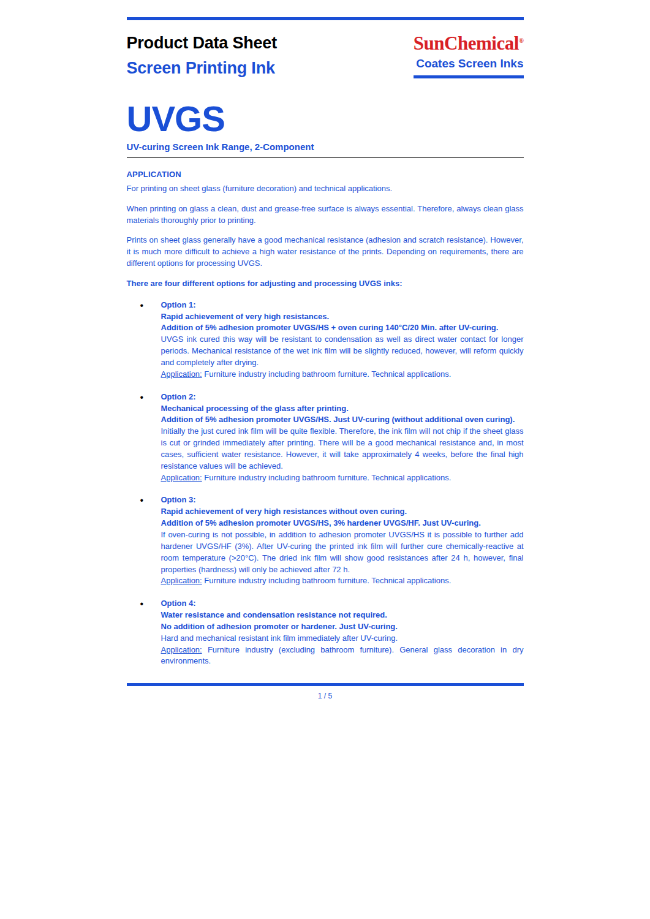Product Data Sheet
Screen Printing Ink
SunChemical®
Coates Screen Inks
UVGS
UV-curing Screen Ink Range, 2-Component
APPLICATION
For printing on sheet glass (furniture decoration) and technical applications.
When printing on glass a clean, dust and grease-free surface is always essential. Therefore, always clean glass materials thoroughly prior to printing.
Prints on sheet glass generally have a good mechanical resistance (adhesion and scratch resistance). However, it is much more difficult to achieve a high water resistance of the prints. Depending on requirements, there are different options for processing UVGS.
There are four different options for adjusting and processing UVGS inks:
Option 1:
Rapid achievement of very high resistances.
Addition of 5% adhesion promoter UVGS/HS + oven curing 140°C/20 Min. after UV-curing.
UVGS ink cured this way will be resistant to condensation as well as direct water contact for longer periods. Mechanical resistance of the wet ink film will be slightly reduced, however, will reform quickly and completely after drying.
Application: Furniture industry including bathroom furniture. Technical applications.
Option 2:
Mechanical processing of the glass after printing.
Addition of 5% adhesion promoter UVGS/HS. Just UV-curing (without additional oven curing).
Initially the just cured ink film will be quite flexible. Therefore, the ink film will not chip if the sheet glass is cut or grinded immediately after printing. There will be a good mechanical resistance and, in most cases, sufficient water resistance. However, it will take approximately 4 weeks, before the final high resistance values will be achieved.
Application: Furniture industry including bathroom furniture. Technical applications.
Option 3:
Rapid achievement of very high resistances without oven curing.
Addition of 5% adhesion promoter UVGS/HS, 3% hardener UVGS/HF. Just UV-curing.
If oven-curing is not possible, in addition to adhesion promoter UVGS/HS it is possible to further add hardener UVGS/HF (3%). After UV-curing the printed ink film will further cure chemically-reactive at room temperature (>20°C). The dried ink film will show good resistances after 24 h, however, final properties (hardness) will only be achieved after 72 h.
Application: Furniture industry including bathroom furniture. Technical applications.
Option 4:
Water resistance and condensation resistance not required.
No addition of adhesion promoter or hardener. Just UV-curing.
Hard and mechanical resistant ink film immediately after UV-curing.
Application: Furniture industry (excluding bathroom furniture). General glass decoration in dry environments.
1 / 5